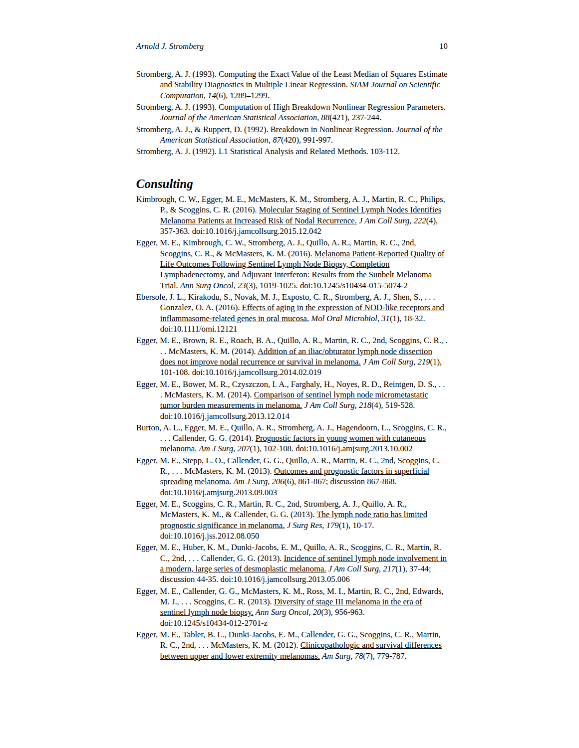Arnold J. Stromberg 10
Stromberg, A. J. (1993). Computing the Exact Value of the Least Median of Squares Estimate and Stability Diagnostics in Multiple Linear Regression. SIAM Journal on Scientific Computation, 14(6), 1289–1299.
Stromberg, A. J. (1993). Computation of High Breakdown Nonlinear Regression Parameters. Journal of the American Statistical Association, 88(421), 237-244.
Stromberg, A. J., & Ruppert, D. (1992). Breakdown in Nonlinear Regression. Journal of the American Statistical Association, 87(420), 991-997.
Stromberg, A. J. (1992). L1 Statistical Analysis and Related Methods. 103-112.
Consulting
Kimbrough, C. W., Egger, M. E., McMasters, K. M., Stromberg, A. J., Martin, R. C., Philips, P., & Scoggins, C. R. (2016). Molecular Staging of Sentinel Lymph Nodes Identifies Melanoma Patients at Increased Risk of Nodal Recurrence. J Am Coll Surg, 222(4), 357-363. doi:10.1016/j.jamcollsurg.2015.12.042
Egger, M. E., Kimbrough, C. W., Stromberg, A. J., Quillo, A. R., Martin, R. C., 2nd, Scoggins, C. R., & McMasters, K. M. (2016). Melanoma Patient-Reported Quality of Life Outcomes Following Sentinel Lymph Node Biopsy, Completion Lymphadenectomy, and Adjuvant Interferon: Results from the Sunbelt Melanoma Trial. Ann Surg Oncol, 23(3), 1019-1025. doi:10.1245/s10434-015-5074-2
Ebersole, J. L., Kirakodu, S., Novak, M. J., Exposto, C. R., Stromberg, A. J., Shen, S., . . . Gonzalez, O. A. (2016). Effects of aging in the expression of NOD-like receptors and inflammasome-related genes in oral mucosa. Mol Oral Microbiol, 31(1), 18-32. doi:10.1111/omi.12121
Egger, M. E., Brown, R. E., Roach, B. A., Quillo, A. R., Martin, R. C., 2nd, Scoggins, C. R., . . . McMasters, K. M. (2014). Addition of an iliac/obturator lymph node dissection does not improve nodal recurrence or survival in melanoma. J Am Coll Surg, 219(1), 101-108. doi:10.1016/j.jamcollsurg.2014.02.019
Egger, M. E., Bower, M. R., Czyszczon, I. A., Farghaly, H., Noyes, R. D., Reintgen, D. S., . . . McMasters, K. M. (2014). Comparison of sentinel lymph node micrometastatic tumor burden measurements in melanoma. J Am Coll Surg, 218(4), 519-528. doi:10.1016/j.jamcollsurg.2013.12.014
Burton, A. L., Egger, M. E., Quillo, A. R., Stromberg, A. J., Hagendoorn, L., Scoggins, C. R., . . . Callender, G. G. (2014). Prognostic factors in young women with cutaneous melanoma. Am J Surg, 207(1), 102-108. doi:10.1016/j.amjsurg.2013.10.002
Egger, M. E., Stepp, L. O., Callender, G. G., Quillo, A. R., Martin, R. C., 2nd, Scoggins, C. R., . . . McMasters, K. M. (2013). Outcomes and prognostic factors in superficial spreading melanoma. Am J Surg, 206(6), 861-867; discussion 867-868. doi:10.1016/j.amjsurg.2013.09.003
Egger, M. E., Scoggins, C. R., Martin, R. C., 2nd, Stromberg, A. J., Quillo, A. R., McMasters, K. M., & Callender, G. G. (2013). The lymph node ratio has limited prognostic significance in melanoma. J Surg Res, 179(1), 10-17. doi:10.1016/j.jss.2012.08.050
Egger, M. E., Huber, K. M., Dunki-Jacobs, E. M., Quillo, A. R., Scoggins, C. R., Martin, R. C., 2nd, . . . Callender, G. G. (2013). Incidence of sentinel lymph node involvement in a modern, large series of desmoplastic melanoma. J Am Coll Surg, 217(1), 37-44; discussion 44-35. doi:10.1016/j.jamcollsurg.2013.05.006
Egger, M. E., Callender, G. G., McMasters, K. M., Ross, M. I., Martin, R. C., 2nd, Edwards, M. J., . . . Scoggins, C. R. (2013). Diversity of stage III melanoma in the era of sentinel lymph node biopsy. Ann Surg Oncol, 20(3), 956-963. doi:10.1245/s10434-012-2701-z
Egger, M. E., Tabler, B. L., Dunki-Jacobs, E. M., Callender, G. G., Scoggins, C. R., Martin, R. C., 2nd, . . . McMasters, K. M. (2012). Clinicopathologic and survival differences between upper and lower extremity melanomas. Am Surg, 78(7), 779-787.